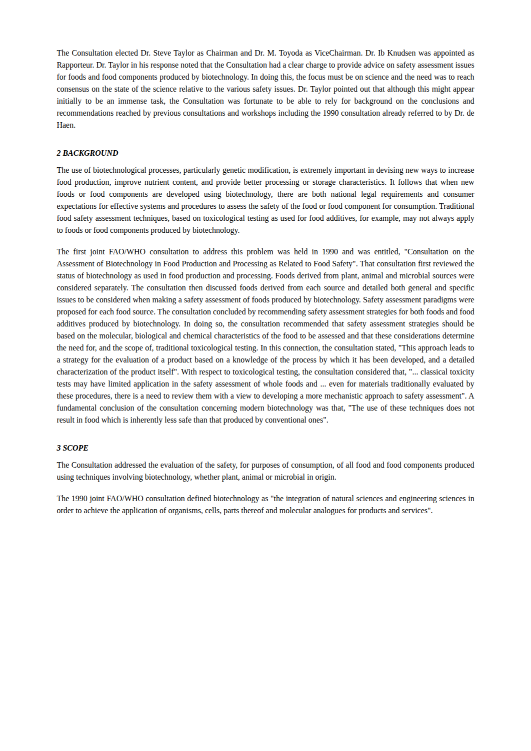The Consultation elected Dr. Steve Taylor as Chairman and Dr. M. Toyoda as ViceChairman. Dr. Ib Knudsen was appointed as Rapporteur. Dr. Taylor in his response noted that the Consultation had a clear charge to provide advice on safety assessment issues for foods and food components produced by biotechnology. In doing this, the focus must be on science and the need was to reach consensus on the state of the science relative to the various safety issues. Dr. Taylor pointed out that although this might appear initially to be an immense task, the Consultation was fortunate to be able to rely for background on the conclusions and recommendations reached by previous consultations and workshops including the 1990 consultation already referred to by Dr. de Haen.
2 BACKGROUND
The use of biotechnological processes, particularly genetic modification, is extremely important in devising new ways to increase food production, improve nutrient content, and provide better processing or storage characteristics. It follows that when new foods or food components are developed using biotechnology, there are both national legal requirements and consumer expectations for effective systems and procedures to assess the safety of the food or food component for consumption. Traditional food safety assessment techniques, based on toxicological testing as used for food additives, for example, may not always apply to foods or food components produced by biotechnology.
The first joint FAO/WHO consultation to address this problem was held in 1990 and was entitled, "Consultation on the Assessment of Biotechnology in Food Production and Processing as Related to Food Safety". That consultation first reviewed the status of biotechnology as used in food production and processing. Foods derived from plant, animal and microbial sources were considered separately. The consultation then discussed foods derived from each source and detailed both general and specific issues to be considered when making a safety assessment of foods produced by biotechnology. Safety assessment paradigms were proposed for each food source. The consultation concluded by recommending safety assessment strategies for both foods and food additives produced by biotechnology. In doing so, the consultation recommended that safety assessment strategies should be based on the molecular, biological and chemical characteristics of the food to be assessed and that these considerations determine the need for, and the scope of, traditional toxicological testing. In this connection, the consultation stated, "This approach leads to a strategy for the evaluation of a product based on a knowledge of the process by which it has been developed, and a detailed characterization of the product itself". With respect to toxicological testing, the consultation considered that, "... classical toxicity tests may have limited application in the safety assessment of whole foods and ... even for materials traditionally evaluated by these procedures, there is a need to review them with a view to developing a more mechanistic approach to safety assessment". A fundamental conclusion of the consultation concerning modern biotechnology was that, "The use of these techniques does not result in food which is inherently less safe than that produced by conventional ones".
3 SCOPE
The Consultation addressed the evaluation of the safety, for purposes of consumption, of all food and food components produced using techniques involving biotechnology, whether plant, animal or microbial in origin.
The 1990 joint FAO/WHO consultation defined biotechnology as "the integration of natural sciences and engineering sciences in order to achieve the application of organisms, cells, parts thereof and molecular analogues for products and services".